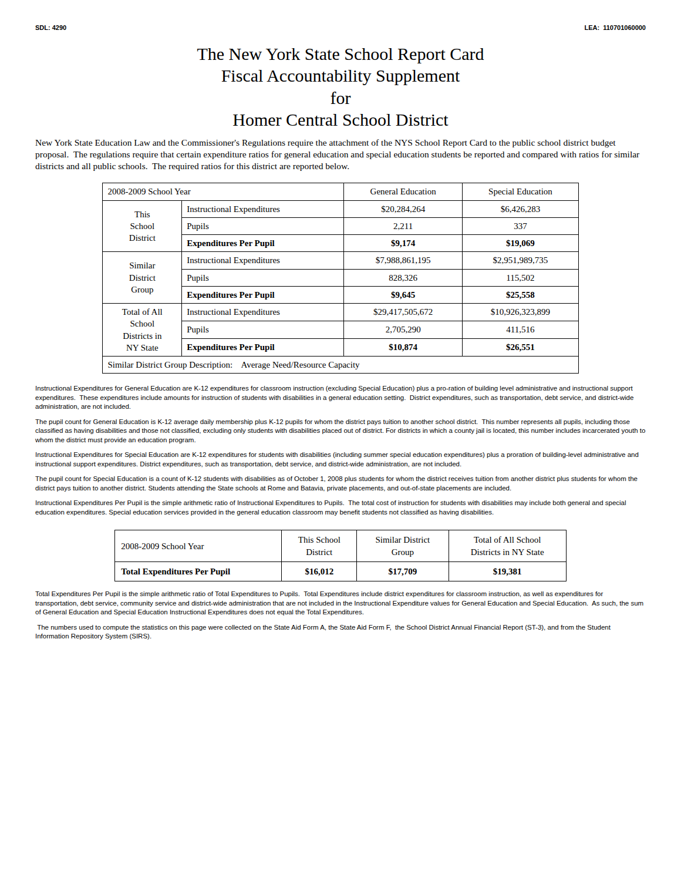SDL: 4290
LEA: 110701060000
The New York State School Report Card Fiscal Accountability Supplement for Homer Central School District
New York State Education Law and the Commissioner's Regulations require the attachment of the NYS School Report Card to the public school district budget proposal. The regulations require that certain expenditure ratios for general education and special education students be reported and compared with ratios for similar districts and all public schools. The required ratios for this district are reported below.
| 2008-2009 School Year | General Education | Special Education |
| This School District | Instructional Expenditures | $20,284,264 | $6,426,283 |
| Pupils | 2,211 | 337 |
| Expenditures Per Pupil | $9,174 | $19,069 |
| Similar District Group | Instructional Expenditures | $7,988,861,195 | $2,951,989,735 |
| Pupils | 828,326 | 115,502 |
| Expenditures Per Pupil | $9,645 | $25,558 |
| Total of All School Districts in NY State | Instructional Expenditures | $29,417,505,672 | $10,926,323,899 |
| Pupils | 2,705,290 | 411,516 |
| Expenditures Per Pupil | $10,874 | $26,551 |
| Similar District Group Description: Average Need/Resource Capacity |
Instructional Expenditures for General Education are K-12 expenditures for classroom instruction (excluding Special Education) plus a pro-ration of building level administrative and instructional support expenditures. These expenditures include amounts for instruction of students with disabilities in a general education setting. District expenditures, such as transportation, debt service, and district-wide administration, are not included.
The pupil count for General Education is K-12 average daily membership plus K-12 pupils for whom the district pays tuition to another school district. This number represents all pupils, including those classified as having disabilities and those not classified, excluding only students with disabilities placed out of district. For districts in which a county jail is located, this number includes incarcerated youth to whom the district must provide an education program.
Instructional Expenditures for Special Education are K-12 expenditures for students with disabilities (including summer special education expenditures) plus a proration of building-level administrative and instructional support expenditures. District expenditures, such as transportation, debt service, and district-wide administration, are not included.
The pupil count for Special Education is a count of K-12 students with disabilities as of October 1, 2008 plus students for whom the district receives tuition from another district plus students for whom the district pays tuition to another district. Students attending the State schools at Rome and Batavia, private placements, and out-of-state placements are included.
Instructional Expenditures Per Pupil is the simple arithmetic ratio of Instructional Expenditures to Pupils. The total cost of instruction for students with disabilities may include both general and special education expenditures. Special education services provided in the general education classroom may benefit students not classified as having disabilities.
| 2008-2009 School Year | This School District | Similar District Group | Total of All School Districts in NY State |
| Total Expenditures Per Pupil | $16,012 | $17,709 | $19,381 |
Total Expenditures Per Pupil is the simple arithmetic ratio of Total Expenditures to Pupils. Total Expenditures include district expenditures for classroom instruction, as well as expenditures for transportation, debt service, community service and district-wide administration that are not included in the Instructional Expenditure values for General Education and Special Education. As such, the sum of General Education and Special Education Instructional Expenditures does not equal the Total Expenditures.
The numbers used to compute the statistics on this page were collected on the State Aid Form A, the State Aid Form F, the School District Annual Financial Report (ST-3), and from the Student Information Repository System (SIRS).